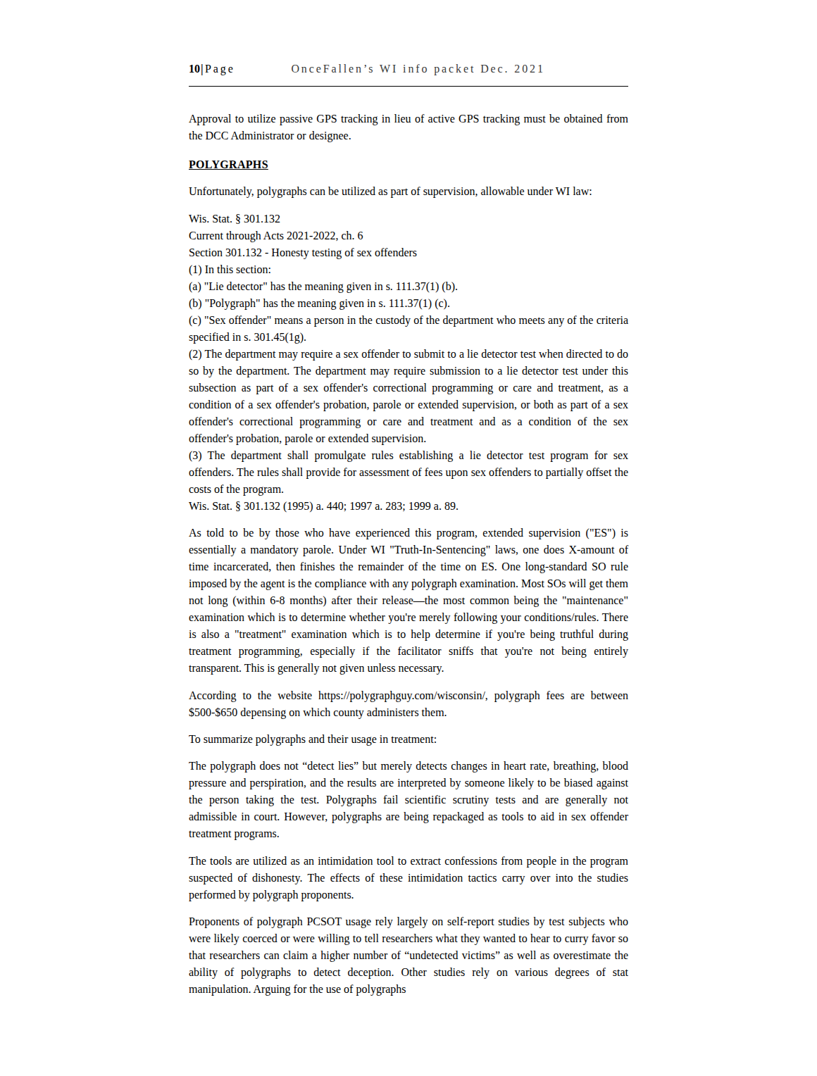10|Page
OnceFallen’s WI info packet Dec. 2021
Approval to utilize passive GPS tracking in lieu of active GPS tracking must be obtained from the DCC Administrator or designee.
POLYGRAPHS
Unfortunately, polygraphs can be utilized as part of supervision, allowable under WI law:
Wis. Stat. § 301.132
Current through Acts 2021-2022, ch. 6
Section 301.132 - Honesty testing of sex offenders
(1) In this section:
(a) "Lie detector" has the meaning given in s. 111.37(1) (b).
(b) "Polygraph" has the meaning given in s. 111.37(1) (c).
(c) "Sex offender" means a person in the custody of the department who meets any of the criteria specified in s. 301.45(1g).
(2) The department may require a sex offender to submit to a lie detector test when directed to do so by the department. The department may require submission to a lie detector test under this subsection as part of a sex offender's correctional programming or care and treatment, as a condition of a sex offender's probation, parole or extended supervision, or both as part of a sex offender's correctional programming or care and treatment and as a condition of the sex offender's probation, parole or extended supervision.
(3) The department shall promulgate rules establishing a lie detector test program for sex offenders. The rules shall provide for assessment of fees upon sex offenders to partially offset the costs of the program.
Wis. Stat. § 301.132 (1995) a. 440; 1997 a. 283; 1999 a. 89.
As told to be by those who have experienced this program, extended supervision ("ES") is essentially a mandatory parole. Under WI "Truth-In-Sentencing" laws, one does X-amount of time incarcerated, then finishes the remainder of the time on ES. One long-standard SO rule imposed by the agent is the compliance with any polygraph examination. Most SOs will get them not long (within 6-8 months) after their release—the most common being the "maintenance" examination which is to determine whether you're merely following your conditions/rules. There is also a "treatment" examination which is to help determine if you're being truthful during treatment programming, especially if the facilitator sniffs that you're not being entirely transparent. This is generally not given unless necessary.
According to the website https://polygraphguy.com/wisconsin/, polygraph fees are between $500-$650 depensing on which county administers them.
To summarize polygraphs and their usage in treatment:
The polygraph does not “detect lies” but merely detects changes in heart rate, breathing, blood pressure and perspiration, and the results are interpreted by someone likely to be biased against the person taking the test. Polygraphs fail scientific scrutiny tests and are generally not admissible in court. However, polygraphs are being repackaged as tools to aid in sex offender treatment programs.
The tools are utilized as an intimidation tool to extract confessions from people in the program suspected of dishonesty. The effects of these intimidation tactics carry over into the studies performed by polygraph proponents.
Proponents of polygraph PCSOT usage rely largely on self-report studies by test subjects who were likely coerced or were willing to tell researchers what they wanted to hear to curry favor so that researchers can claim a higher number of “undetected victims” as well as overestimate the ability of polygraphs to detect deception. Other studies rely on various degrees of stat manipulation. Arguing for the use of polygraphs